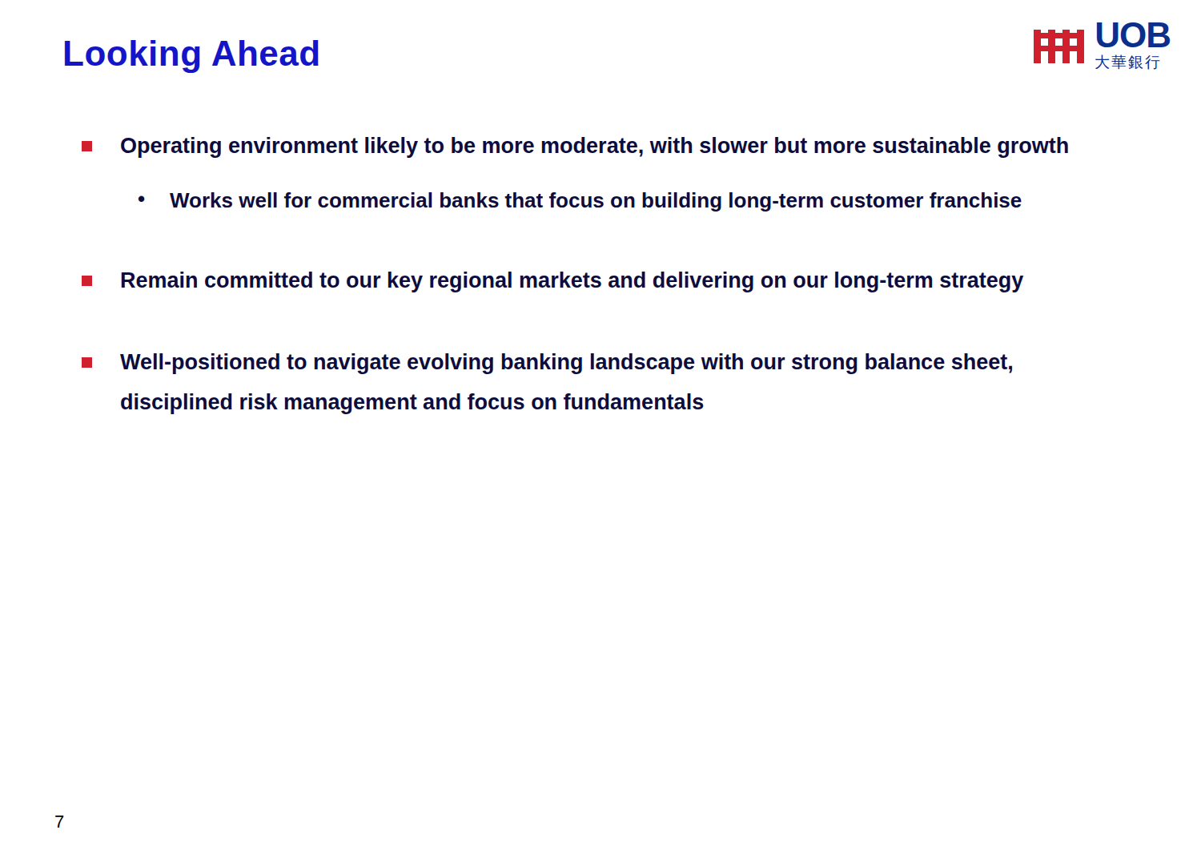UOB
大華銀行
Looking Ahead
Operating environment likely to be more moderate, with slower but more sustainable growth
Works well for commercial banks that focus on building long-term customer franchise
Remain committed to our key regional markets and delivering on our long-term strategy
Well-positioned to navigate evolving banking landscape with our strong balance sheet, disciplined risk management and focus on fundamentals
7